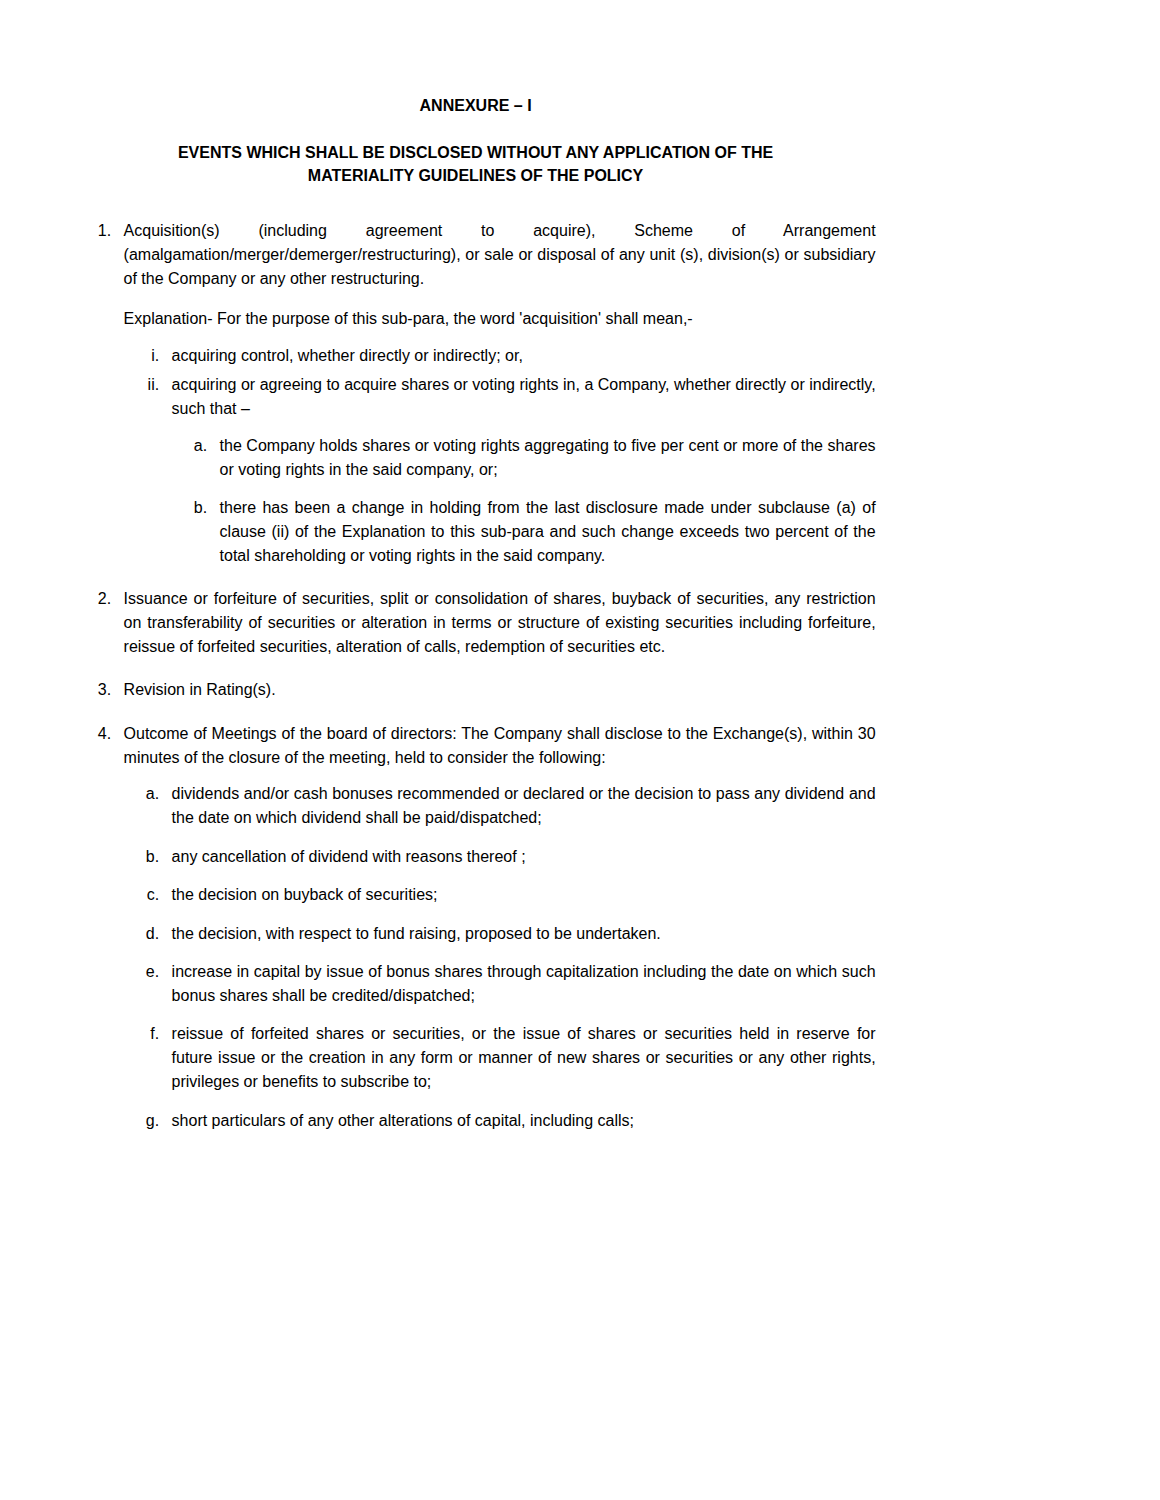ANNEXURE – I
EVENTS WHICH SHALL BE DISCLOSED WITHOUT ANY APPLICATION OF THE
MATERIALITY GUIDELINES OF THE POLICY
Acquisition(s) (including agreement to acquire), Scheme of Arrangement (amalgamation/merger/demerger/restructuring), or sale or disposal of any unit (s), division(s) or subsidiary of the Company or any other restructuring.
Explanation- For the purpose of this sub-para, the word 'acquisition' shall mean,-
acquiring control, whether directly or indirectly; or,
acquiring or agreeing to acquire shares or voting rights in, a Company, whether directly or indirectly, such that –
the Company holds shares or voting rights aggregating to five per cent or more of the shares or voting rights in the said company, or;
there has been a change in holding from the last disclosure made under subclause (a) of clause (ii) of the Explanation to this sub-para and such change exceeds two percent of the total shareholding or voting rights in the said company.
Issuance or forfeiture of securities, split or consolidation of shares, buyback of securities, any restriction on transferability of securities or alteration in terms or structure of existing securities including forfeiture, reissue of forfeited securities, alteration of calls, redemption of securities etc.
Revision in Rating(s).
Outcome of Meetings of the board of directors: The Company shall disclose to the Exchange(s), within 30 minutes of the closure of the meeting, held to consider the following:
dividends and/or cash bonuses recommended or declared or the decision to pass any dividend and the date on which dividend shall be paid/dispatched;
any cancellation of dividend with reasons thereof ;
the decision on buyback of securities;
the decision, with respect to fund raising, proposed to be undertaken.
increase in capital by issue of bonus shares through capitalization including the date on which such bonus shares shall be credited/dispatched;
reissue of forfeited shares or securities, or the issue of shares or securities held in reserve for future issue or the creation in any form or manner of new shares or securities or any other rights, privileges or benefits to subscribe to;
short particulars of any other alterations of capital, including calls;